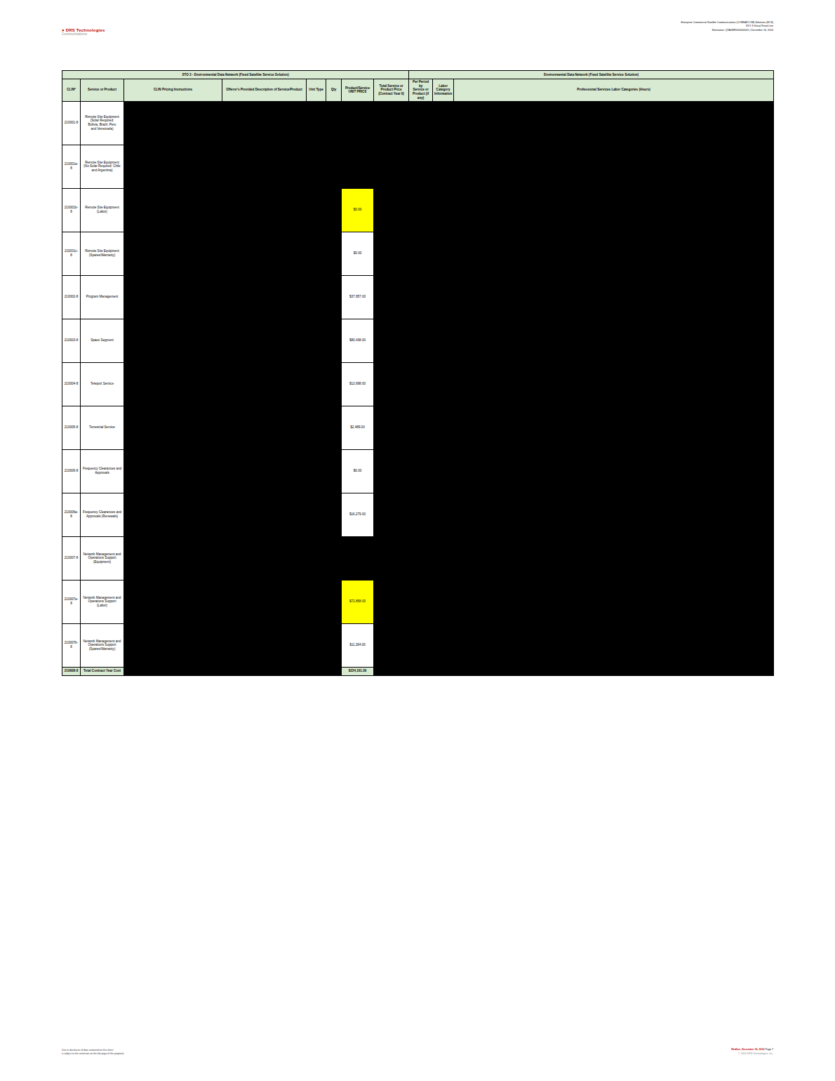● DRS Technologies Communications
Enterprise Commercial Satellite Communications (COMSATCOM) Solutions (ECS)
STO 3 Virtual Fixed Line
Solicitation: QTA0WRD00000001 | December 16, 2010
| STO 3 - Environmental Data Network (Fixed Satellite Service Solution) | Environmental Data Network (Fixed Satellite Service Solution) |
| CLIN* | Service or Product | CLIN Pricing Instructions | Offeror's Provided Description of Service/Product | Unit Type | Qty | Product/Service UNIT PRICE | Total Service or Product Price (Contract Year 0) | Per Period by Service or Product (if any) | Labor Category Information | Professional Services Labor Categories (Hours) |
| 210001-8 | Remote Site Equipment (Solar Required: Bolivia, Brazil, Peru and Venezuela) | | | | | | | | | |
| 210001a-8 | Remote Site Equipment (No Solar Required: Chile and Argentina) | | | | | | | | | |
| 210001b-8 | Remote Site Equipment (Labor) | | | | | $0.00 | | | | |
| 210001c-8 | Remote Site Equipment (Spares/Warranty) | | | | | $0.00 | | | | |
| 210002-8 | Program Management | | | | | $37,957.00 | | | | |
| 210003-8 | Space Segment | | | | | $80,438.00 | | | | |
| 210004-8 | Teleport Service | | | | | $12,698.00 | | | | |
| 210005-8 | Terrestrial Service | | | | | $2,489.00 | | | | |
| 210006-8 | Frequency Clearances and Approvals | | | | | $0.00 | | | | |
| 210006a-8 | Frequency Clearances and Approvals (Renewals) | | | | | $16,279.00 | | | | |
| 210007-8 | Network Management and Operations Support (Equipment) | | | | | | | | | |
| 210007a-8 | Network Management and Operations Support (Labor) | | | | | $72,858.00 | | | | |
| 210007b-8 | Network Management and Operations Support (Spares/Warranty) | | | | | $11,284.00 | | | | |
| 210008-8 | Total Contract Year Cost | | | | | $234,161.00 | | | | |
Use or disclosure of data contained on this sheet
is subject to the restriction on the title page of this proposal.
Redline, December 16, 2010 Page 7
© 2010 DRS Technologies, Inc.